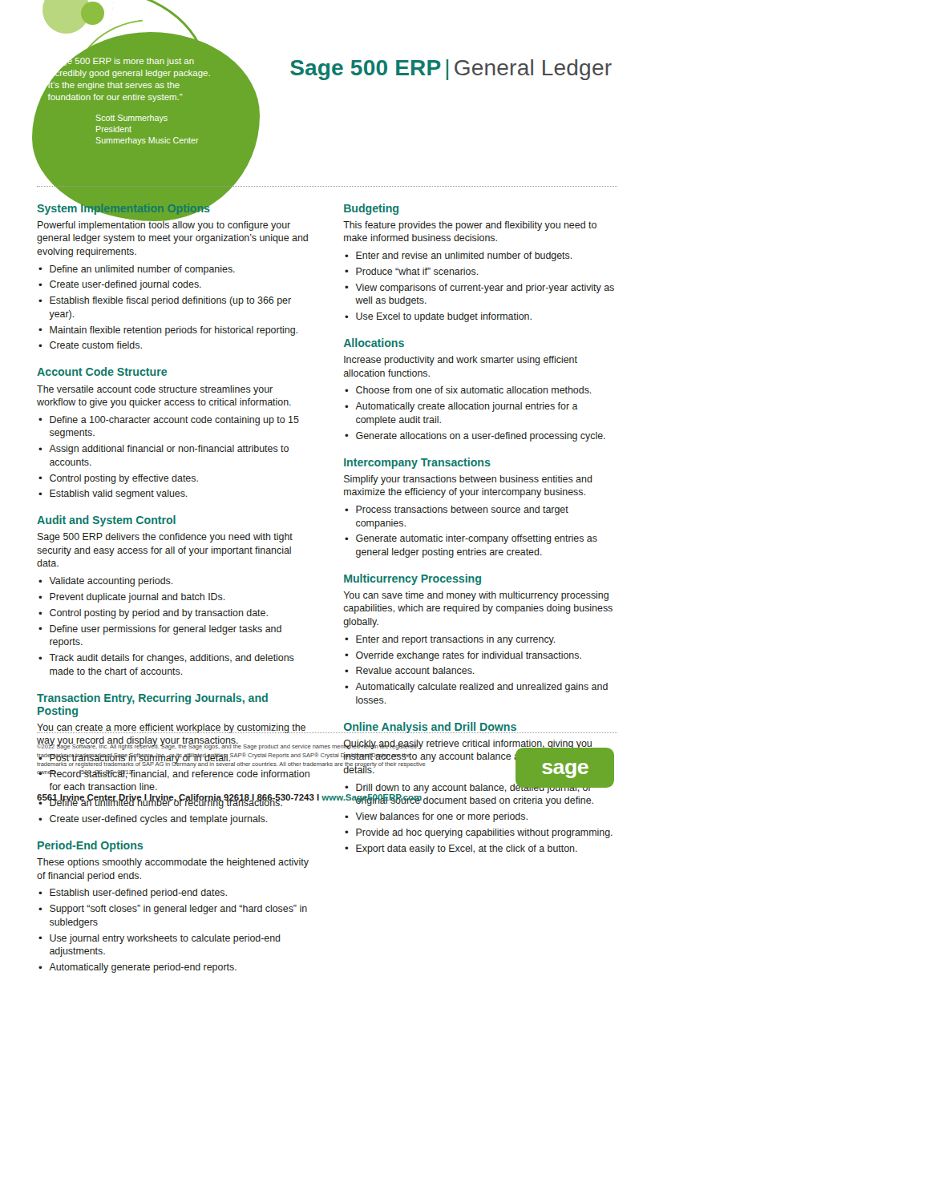“Sage 500 ERP is more than just an incredibly good general ledger package. It’s the engine that serves as the foundation for our entire system.”
Scott Summerhays
President
Summerhays Music Center
Sage 500 ERP|General Ledger
System Implementation Options
Powerful implementation tools allow you to configure your general ledger system to meet your organization’s unique and evolving requirements.
Define an unlimited number of companies.
Create user-defined journal codes.
Establish flexible fiscal period definitions (up to 366 per year).
Maintain flexible retention periods for historical reporting.
Create custom fields.
Account Code Structure
The versatile account code structure streamlines your workflow to give you quicker access to critical information.
Define a 100-character account code containing up to 15 segments.
Assign additional financial or non-financial attributes to accounts.
Control posting by effective dates.
Establish valid segment values.
Audit and System Control
Sage 500 ERP delivers the confidence you need with tight security and easy access for all of your important financial data.
Validate accounting periods.
Prevent duplicate journal and batch IDs.
Control posting by period and by transaction date.
Define user permissions for general ledger tasks and reports.
Track audit details for changes, additions, and deletions made to the chart of accounts.
Transaction Entry, Recurring Journals, and Posting
You can create a more efficient workplace by customizing the way you record and display your transactions.
Post transactions in summary or in detail.
Record statistical, financial, and reference code information for each transaction line.
Define an unlimited number of recurring transactions.
Create user-defined cycles and template journals.
Period-End Options
These options smoothly accommodate the heightened activity of financial period ends.
Establish user-defined period-end dates.
Support “soft closes” in general ledger and “hard closes” in subledgers
Use journal entry worksheets to calculate period-end adjustments.
Automatically generate period-end reports.
Budgeting
This feature provides the power and flexibility you need to make informed business decisions.
Enter and revise an unlimited number of budgets.
Produce “what if” scenarios.
View comparisons of current-year and prior-year activity as well as budgets.
Use Excel to update budget information.
Allocations
Increase productivity and work smarter using efficient allocation functions.
Choose from one of six automatic allocation methods.
Automatically create allocation journal entries for a complete audit trail.
Generate allocations on a user-defined processing cycle.
Intercompany Transactions
Simplify your transactions between business entities and maximize the efficiency of your intercompany business.
Process transactions between source and target companies.
Generate automatic inter-company offsetting entries as general ledger posting entries are created.
Multicurrency Processing
You can save time and money with multicurrency processing capabilities, which are required by companies doing business globally.
Enter and report transactions in any currency.
Override exchange rates for individual transactions.
Revalue account balances.
Automatically calculate realized and unrealized gains and losses.
Online Analysis and Drill Downs
Quickly and easily retrieve critical information, giving you instant access to any account balance and its supporting details.
Drill down to any account balance, detailed journal, or original source document based on criteria you define.
View balances for one or more periods.
Provide ad hoc querying capabilities without programming.
Export data easily to Excel, at the click of a button.
©2012 Sage Software, Inc. All rights reserved. Sage, the Sage logos, and the Sage product and service names mentioned herein are registered trademarks or trademarks of Sage Software, Inc., or its affiliated entities. SAP® Crystal Reports and SAP® Crystal Dashboard Design are the trademarks or registered trademarks of SAP AG in Germany and in several other countries. All other trademarks are the property of their respective owners.500_GL_DS 05/12
sage
6561 Irvine Center Drive I Irvine, California 92618 I 866-530-7243 I www.Sage500ERP.com